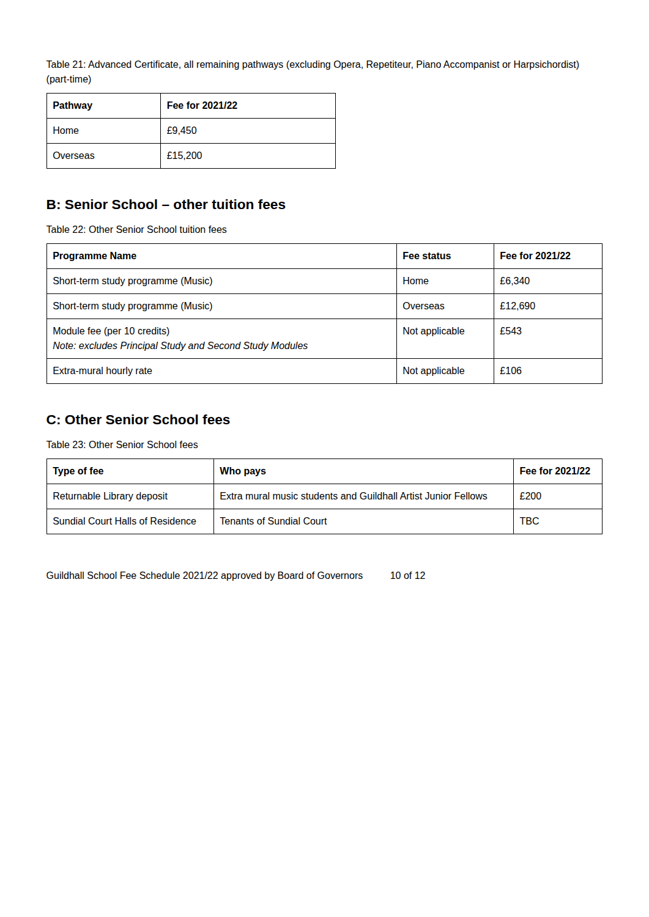Table 21: Advanced Certificate, all remaining pathways (excluding Opera, Repetiteur, Piano Accompanist or Harpsichordist) (part-time)
| Pathway | Fee for 2021/22 |
| --- | --- |
| Home | £9,450 |
| Overseas | £15,200 |
B: Senior School – other tuition fees
Table 22: Other Senior School tuition fees
| Programme Name | Fee status | Fee for 2021/22 |
| --- | --- | --- |
| Short-term study programme (Music) | Home | £6,340 |
| Short-term study programme (Music) | Overseas | £12,690 |
| Module fee (per 10 credits) Note: excludes Principal Study and Second Study Modules | Not applicable | £543 |
| Extra-mural hourly rate | Not applicable | £106 |
C: Other Senior School fees
Table 23: Other Senior School fees
| Type of fee | Who pays | Fee for 2021/22 |
| --- | --- | --- |
| Returnable Library deposit | Extra mural music students and Guildhall Artist Junior Fellows | £200 |
| Sundial Court Halls of Residence | Tenants of Sundial Court | TBC |
Guildhall School Fee Schedule 2021/22 approved by Board of Governors 10 of 12